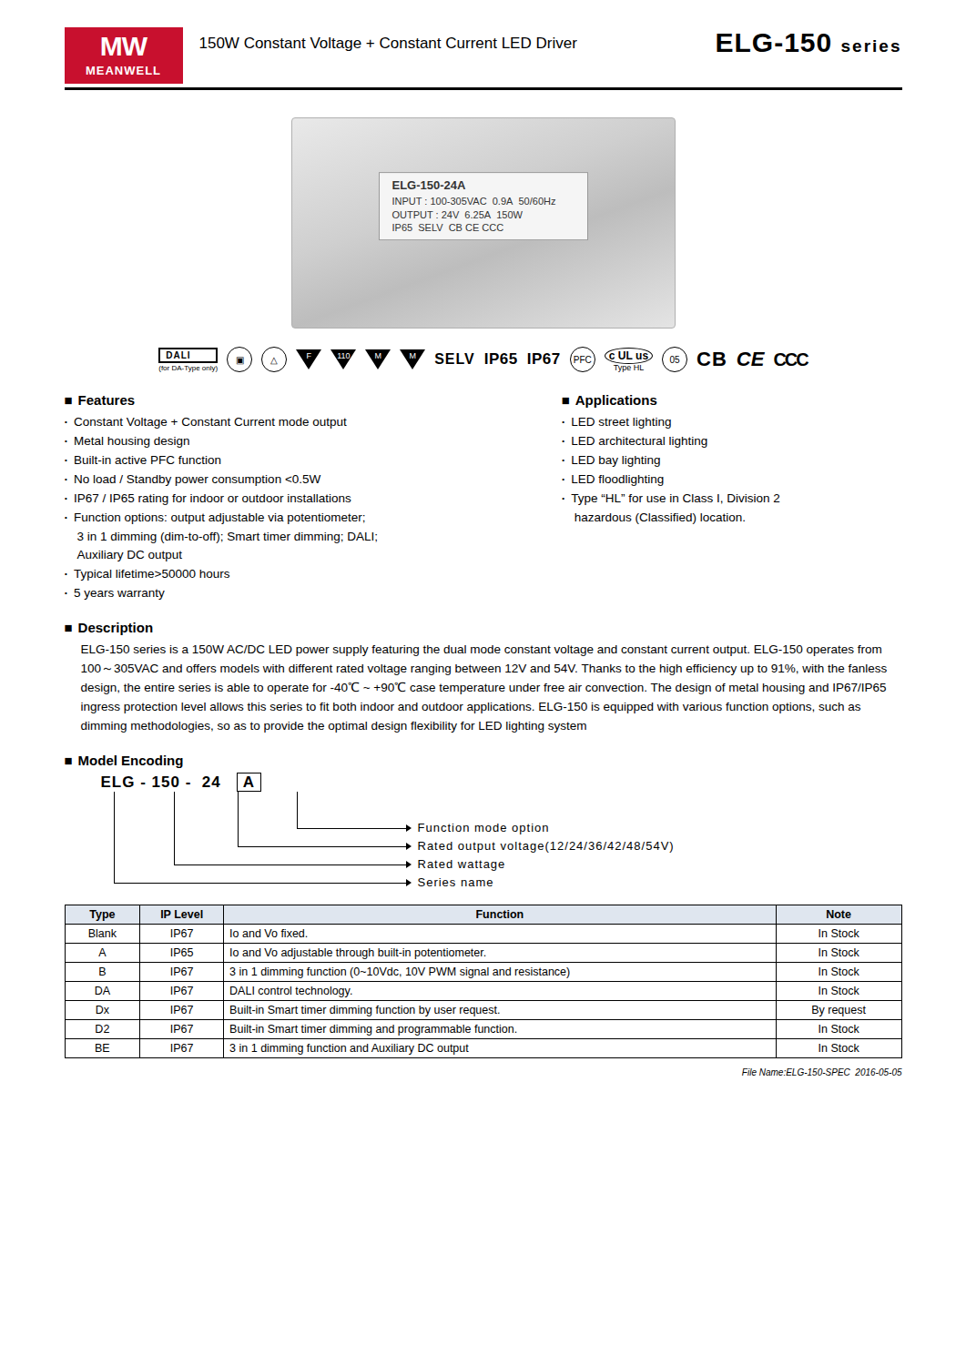MW
MEANWELL
150W Constant Voltage + Constant Current LED Driver
ELG-150 series
ELG-150-24A INPUT : 100-305VAC 0.9A 50/60Hz
OUTPUT : 24V 6.25A 150W
IP65 SELV CB CE CCC
DALI
(for DA-Type only)
▣
△
F
110
M
M
SELV
IP65
IP67
PFC
c UL us
Type HL
05
CB
CE
CCC
Features
Constant Voltage + Constant Current mode output
Metal housing design
Built-in active PFC function
No load / Standby power consumption <0.5W
IP67 / IP65 rating for indoor or outdoor installations
Function options: output adjustable via potentiometer;
3 in 1 dimming (dim-to-off); Smart timer dimming; DALI;
Auxiliary DC output
Typical lifetime>50000 hours
5 years warranty
Applications
LED street lighting
LED architectural lighting
LED bay lighting
LED floodlighting
Type “HL” for use in Class I, Division 2
hazardous (Classified) location.
Description
ELG-150 series is a 150W AC/DC LED power supply featuring the dual mode constant voltage and constant current output. ELG-150 operates from 100～305VAC and offers models with different rated voltage ranging between 12V and 54V. Thanks to the high efficiency up to 91%, with the fanless design, the entire series is able to operate for -40℃ ~ +90℃ case temperature under free air convection. The design of metal housing and IP67/IP65 ingress protection level allows this series to fit both indoor and outdoor applications. ELG-150 is equipped with various function options, such as dimming methodologies, so as to provide the optimal design flexibility for LED lighting system
Model Encoding
ELG - 150 - 24 A
Function mode option
Rated output voltage(12/24/36/42/48/54V)
Rated wattage
Series name
| Type | IP Level | Function | Note |
| --- | --- | --- | --- |
| Blank | IP67 | Io and Vo fixed. | In Stock |
| A | IP65 | Io and Vo adjustable through built-in potentiometer. | In Stock |
| B | IP67 | 3 in 1 dimming function (0~10Vdc, 10V PWM signal and resistance) | In Stock |
| DA | IP67 | DALI control technology. | In Stock |
| Dx | IP67 | Built-in Smart timer dimming function by user request. | By request |
| D2 | IP67 | Built-in Smart timer dimming and programmable function. | In Stock |
| BE | IP67 | 3 in 1 dimming function and Auxiliary DC output | In Stock |
File Name:ELG-150-SPEC 2016-05-05